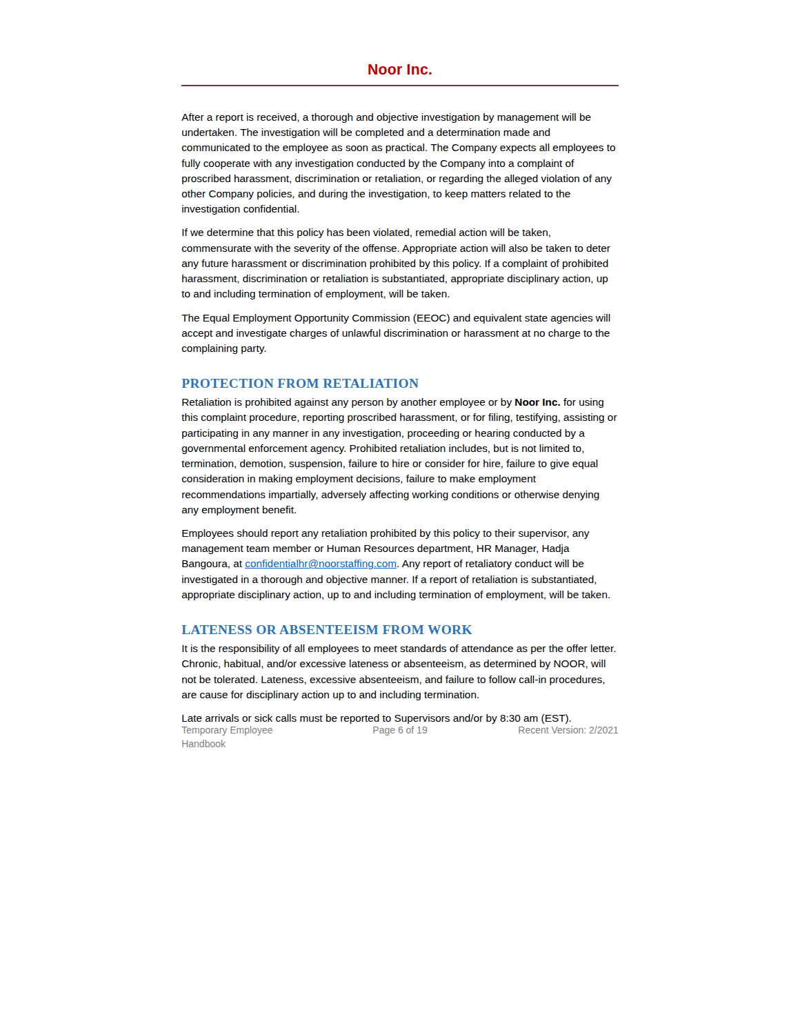Noor Inc.
After a report is received, a thorough and objective investigation by management will be undertaken. The investigation will be completed and a determination made and communicated to the employee as soon as practical. The Company expects all employees to fully cooperate with any investigation conducted by the Company into a complaint of proscribed harassment, discrimination or retaliation, or regarding the alleged violation of any other Company policies, and during the investigation, to keep matters related to the investigation confidential.
If we determine that this policy has been violated, remedial action will be taken, commensurate with the severity of the offense. Appropriate action will also be taken to deter any future harassment or discrimination prohibited by this policy. If a complaint of prohibited harassment, discrimination or retaliation is substantiated, appropriate disciplinary action, up to and including termination of employment, will be taken.
The Equal Employment Opportunity Commission (EEOC) and equivalent state agencies will accept and investigate charges of unlawful discrimination or harassment at no charge to the complaining party.
Protection from Retaliation
Retaliation is prohibited against any person by another employee or by Noor Inc. for using this complaint procedure, reporting proscribed harassment, or for filing, testifying, assisting or participating in any manner in any investigation, proceeding or hearing conducted by a governmental enforcement agency. Prohibited retaliation includes, but is not limited to, termination, demotion, suspension, failure to hire or consider for hire, failure to give equal consideration in making employment decisions, failure to make employment recommendations impartially, adversely affecting working conditions or otherwise denying any employment benefit.
Employees should report any retaliation prohibited by this policy to their supervisor, any management team member or Human Resources department, HR Manager, Hadja Bangoura, at confidentialhr@noorstaffing.com. Any report of retaliatory conduct will be investigated in a thorough and objective manner. If a report of retaliation is substantiated, appropriate disciplinary action, up to and including termination of employment, will be taken.
Lateness or Absenteeism from Work
It is the responsibility of all employees to meet standards of attendance as per the offer letter. Chronic, habitual, and/or excessive lateness or absenteeism, as determined by NOOR, will not be tolerated. Lateness, excessive absenteeism, and failure to follow call-in procedures, are cause for disciplinary action up to and including termination.
Late arrivals or sick calls must be reported to Supervisors and/or by 8:30 am (EST).
Temporary Employee Handbook
Page 6 of 19
Recent Version: 2/2021